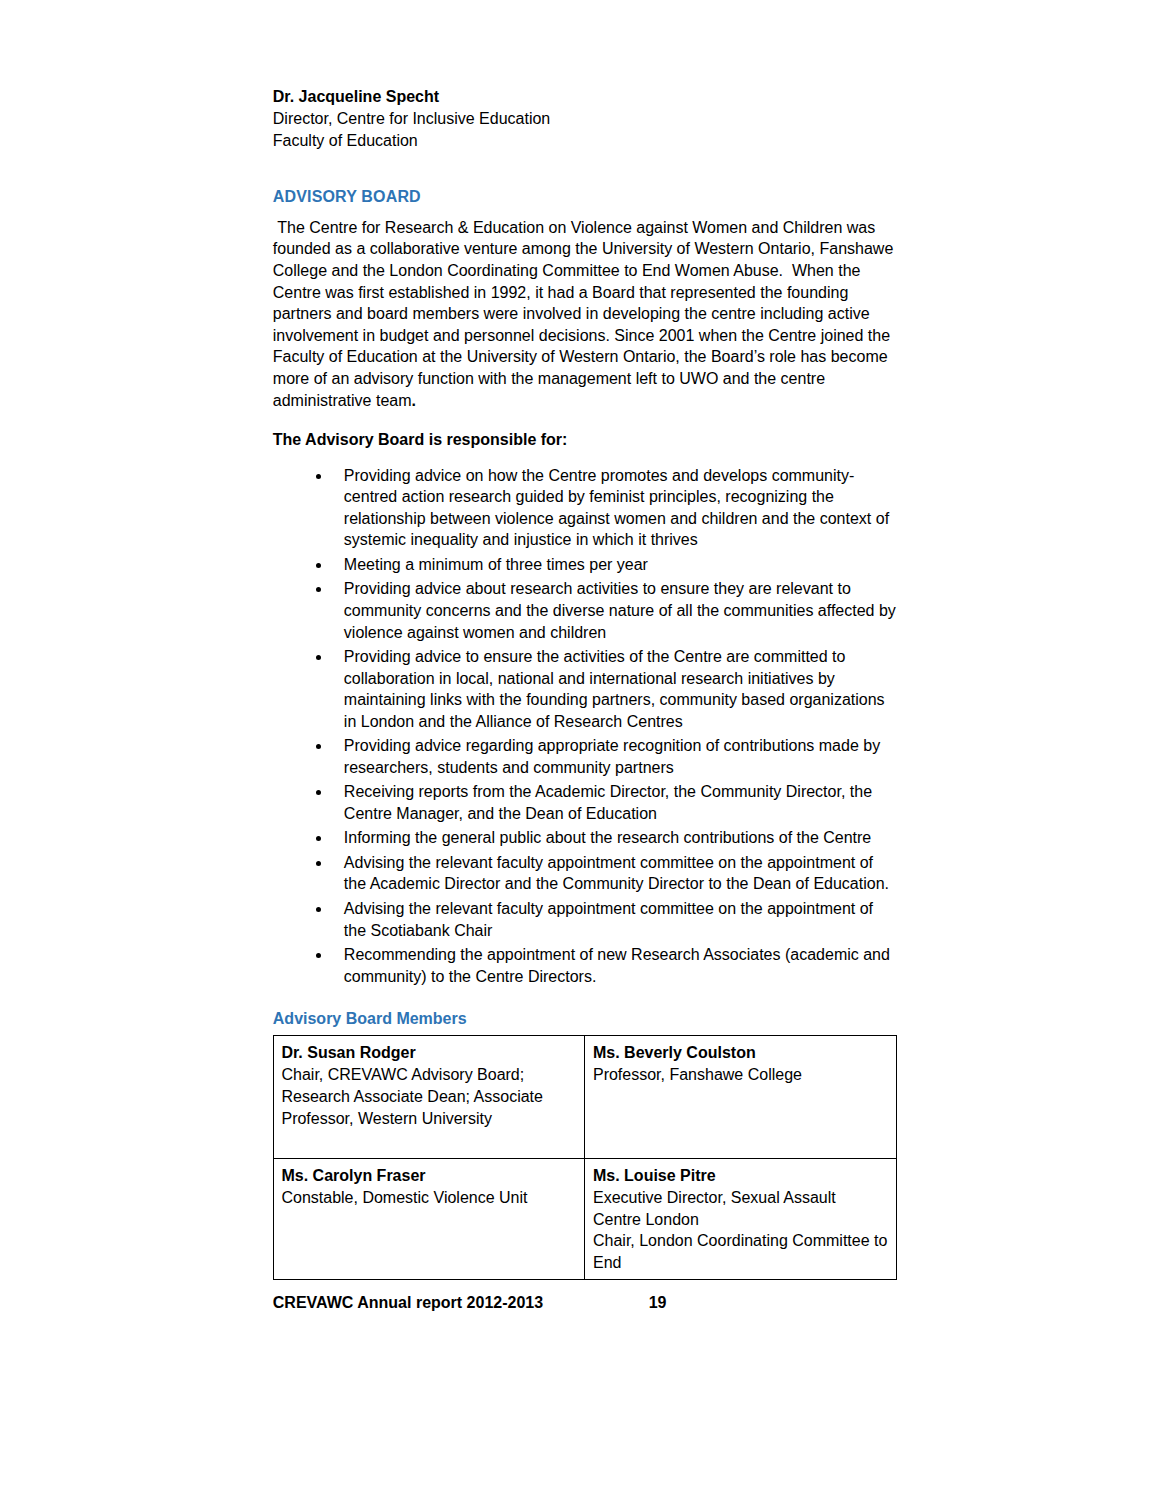Dr. Jacqueline Specht
Director, Centre for Inclusive Education
Faculty of Education
ADVISORY BOARD
The Centre for Research & Education on Violence against Women and Children was founded as a collaborative venture among the University of Western Ontario, Fanshawe College and the London Coordinating Committee to End Women Abuse. When the Centre was first established in 1992, it had a Board that represented the founding partners and board members were involved in developing the centre including active involvement in budget and personnel decisions. Since 2001 when the Centre joined the Faculty of Education at the University of Western Ontario, the Board’s role has become more of an advisory function with the management left to UWO and the centre administrative team.
The Advisory Board is responsible for:
Providing advice on how the Centre promotes and develops community-centred action research guided by feminist principles, recognizing the relationship between violence against women and children and the context of systemic inequality and injustice in which it thrives
Meeting a minimum of three times per year
Providing advice about research activities to ensure they are relevant to community concerns and the diverse nature of all the communities affected by violence against women and children
Providing advice to ensure the activities of the Centre are committed to collaboration in local, national and international research initiatives by maintaining links with the founding partners, community based organizations in London and the Alliance of Research Centres
Providing advice regarding appropriate recognition of contributions made by researchers, students and community partners
Receiving reports from the Academic Director, the Community Director, the Centre Manager, and the Dean of Education
Informing the general public about the research contributions of the Centre
Advising the relevant faculty appointment committee on the appointment of the Academic Director and the Community Director to the Dean of Education.
Advising the relevant faculty appointment committee on the appointment of the Scotiabank Chair
Recommending the appointment of new Research Associates (academic and community) to the Centre Directors.
Advisory Board Members
| Dr. Susan Rodger Chair, CREVAWC Advisory Board; Research Associate Dean; Associate Professor, Western University | Ms. Beverly Coulston Professor, Fanshawe College |
| Ms. Carolyn Fraser Constable, Domestic Violence Unit | Ms. Louise Pitre Executive Director, Sexual Assault Centre London Chair, London Coordinating Committee to End |
CREVAWC Annual report 2012-201319